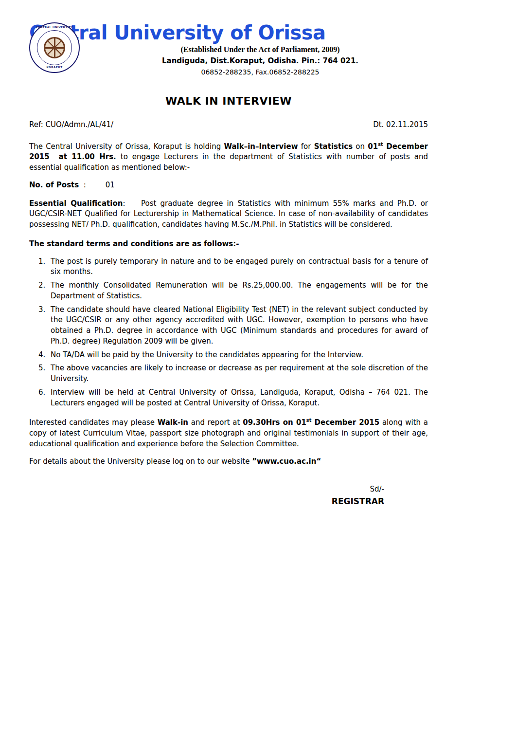Central University
Koraput
Central University of Orissa
(Established Under the Act of Parliament, 2009)
Landiguda, Dist.Koraput, Odisha. Pin.: 764 021.
06852-288235, Fax.06852-288225
WALK IN INTERVIEW
Ref: CUO/Admn./AL/41/ Dt. 02.11.2015
The Central University of Orissa, Koraput is holding Walk–in–Interview for Statistics on 01st December 2015 at 11.00 Hrs. to engage Lecturers in the department of Statistics with number of posts and essential qualification as mentioned below:-
No. of Posts : 01
Essential Qualification: Post graduate degree in Statistics with minimum 55% marks and Ph.D. or UGC/CSIR-NET Qualified for Lecturership in Mathematical Science. In case of non-availability of candidates possessing NET/ Ph.D. qualification, candidates having M.Sc./M.Phil. in Statistics will be considered.
The standard terms and conditions are as follows:-
The post is purely temporary in nature and to be engaged purely on contractual basis for a tenure of six months.
The monthly Consolidated Remuneration will be Rs.25,000.00. The engagements will be for the Department of Statistics.
The candidate should have cleared National Eligibility Test (NET) in the relevant subject conducted by the UGC/CSIR or any other agency accredited with UGC. However, exemption to persons who have obtained a Ph.D. degree in accordance with UGC (Minimum standards and procedures for award of Ph.D. degree) Regulation 2009 will be given.
No TA/DA will be paid by the University to the candidates appearing for the Interview.
The above vacancies are likely to increase or decrease as per requirement at the sole discretion of the University.
Interview will be held at Central University of Orissa, Landiguda, Koraput, Odisha – 764 021. The Lecturers engaged will be posted at Central University of Orissa, Koraput.
Interested candidates may please Walk-in and report at 09.30Hrs on 01st December 2015 along with a copy of latest Curriculum Vitae, passport size photograph and original testimonials in support of their age, educational qualification and experience before the Selection Committee.
For details about the University please log on to our website ”www.cuo.ac.in“
Sd/- REGISTRAR